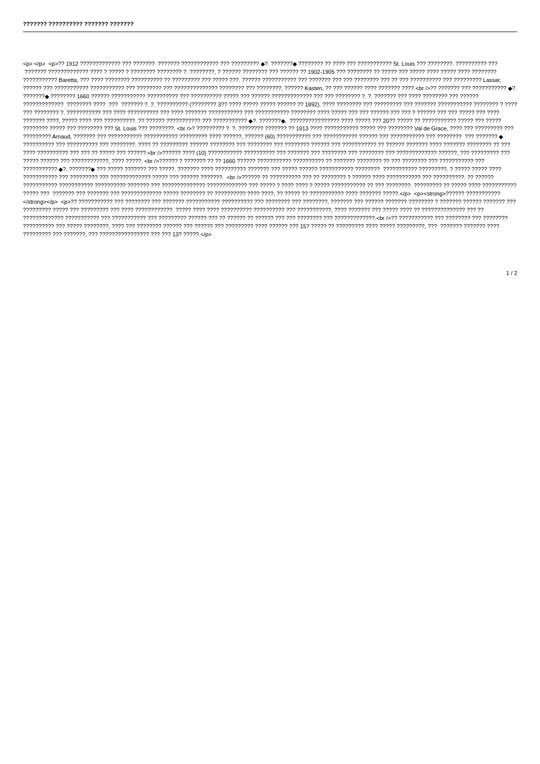??????? ?????????? ??????? ???????
<p> </p> <p>?? 1912 ????????????? ??? ??????? ??????? ???????????? ??? ????????? ◆?. ???????◆ ???????? ?? ???? ??? ??????????? St. Louis ??? ????????. ?????????? ??? ??????? ????????????? ???? ? ????? ? ???????? ???????? ?. ????????, ? ?????? ???????? ??? ?????? ?? 1902-1905 ??? ???????? ?? ????? ??? ????? ???? ????? ???? ???????? ??????????? Baretta, ??? ???? ???????? ?????????? ?? ????????? ??? ????? ???. ?????? ??????????? ??? ??????? ??? ??? ???????? ??? ?? ??? ?????????? ??? ????????? Lassar, ?????? ??? ??????????? ??????????? ??? ???????? ??? ?????????????? ???????? ??? ????????, ?????? Kasten, ?? ??? ?????? ???? ??????? ????.<br />?? ??????? ??? ??????????? ◆?. ???????◆ ???????? 1660 ?????? ??????????? ?????????? ??? ?????????? ????? ??? ?????? ????????????? ??? ??? ???????? ?. ?. ??????? ??? ???? ???????? ??? ?????? ????????????? ???????? ???? ??? ??????? ?. ?. ?????????? (???????? 3?? ???? ????? ????? ?????? ?? 1892). ???? ???????? ??? ????????? ??? ??????? ??????????? ???????? ? ???? ??? ???????? ?. ??????????? ??? ???? ?????????? ??? ???? ??????? ??????????? ??? ??????????? ???????? ???? ????? ??? ??? ?????? ??? ??? ? ?????? ??? ??? ????? ??? ???? ??????? ????, ????? ???? ??? ??????????. ?? ?????? ??????????? ??? ??????????? ◆?. ???????◆, ???????????????? ???? ????? ??? 20?? ????? ?? ??????????? ????? ??? ????? ???????? ????? ??? ???????? ??? St. Louis ??? ????????. <br />? ????????? ?. ?. ???????? ??????? ?? 1913 ???? ??????????? ????? ??? ???????? Val de Grace, ???? ??? ????????? ??? ????????? Arnaud, ??????? ??? ??????????? ??????????? ????????? ???? ??????, ?????? (60) ??????????? ??? ??????????? ?????? ??? ??????????? ??? ???????? ??? ??????? ◆ ?????????? ??? ?????????? ??? ????????. ???? ?? ????????? ?????? ???????? ??? ???????? ??? ???????? ?????? ??? ??????????? ?? ?????? ??????? ???? ??????? ???????? ?? ??? ???? ?????????? ??? ??? ?? ????? ??? ??????.<br />?????? ???? (10) ??????????? ?????????? ??? ??????? ??? ???????? ??? ???????? ??? ????????????? ??????, ??? ????????? ??? ????? ?????? ??? ????????????, ???? ?????. <br />?????? ? ??????? ?? ?? 1660 ?????? ??????????? ?????????? ?? ??????? ???????? ?? ??? ???????? ??? ??????????? ??? ??????????? ◆?. ???????◆ ??? ????? ??????? ??? ?????. ??????? ???? ?????????? ??????? ??? ????? ?????? ??????????? ???????? ??????????? ?????????. ? ????? ????? ???? ??????????? ??? ????????? ??? ????????????? ????? ??? ?????? ???????. <br />?????? ?? ?????????? ??? ?? ???????? ? ?????? ???? ??????????? ??? ??????????. ?? ?????? ??????????? ??????????? ?????????? ??????? ??? ?????????????? ????????????? ??? ????? ? ???? ???? ? ????? ??????????? ?? ??? ????????. ????????? ?? ????? ???? ??????????? ????? ??? ??????? ??? ??????? ??? ????????????? ????? ???????? ?? ?????????? ???? ????, ?? ????? ?? ??????????? ???? ??????? ?????.</p> <p><strong>?????? ???????????</strong></p> <p>?? ??????????? ??? ???????? ??? ??????? ??????????? ?????????? ??? ???????? ??? ????????, ??????? ??? ?????? ??????? ???????? ? ??????? ?????? ??????? ??? ????????? ????? ??? ????????? ??? ???? ????????????. ????? ???? ???? ?????????? ?????????? ??? ???????????, ???? ??????? ??? ????? ???? ?? ?????????????? ??? ?? ????????????? ??????????? ??? ??????????? ??? ????????? ?????? ??? ?? ?????? ?? ?????? ??? ??? ???????? ??? ?????????????.<br />?? ??????????? ??? ???????? ??? ???????? ?????????? ??? ????? ????????, ???? ??? ???????? ?????? ??? ?????? ??? ????????? ???? ?????? ??? 15? ????? ?? ????????? ???? ????? ?????????, ??? ??????? ??????? ???? ????????? ??? ???????, ??? ???????????????? ??? ??? 13? ?????.</p>
1 / 2